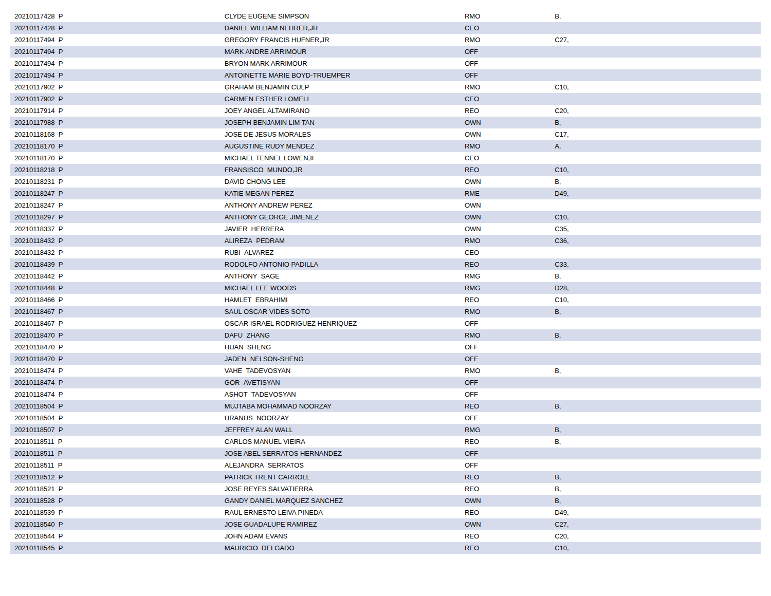| 20210117428 P | CLYDE EUGENE SIMPSON | RMO | B, |
| 20210117428 P | DANIEL WILLIAM NEHRER,JR | CEO | |
| 20210117494 P | GREGORY FRANCIS HUFNER,JR | RMO | C27, |
| 20210117494 P | MARK ANDRE ARRIMOUR | OFF | |
| 20210117494 P | BRYON MARK ARRIMOUR | OFF | |
| 20210117494 P | ANTOINETTE MARIE BOYD-TRUEMPER | OFF | |
| 20210117902 P | GRAHAM BENJAMIN CULP | RMO | C10, |
| 20210117902 P | CARMEN ESTHER LOMELI | CEO | |
| 20210117914 P | JOEY ANGEL ALTAMIRANO | REO | C20, |
| 20210117988 P | JOSEPH BENJAMIN LIM TAN | OWN | B, |
| 20210118168 P | JOSE DE JESUS MORALES | OWN | C17, |
| 20210118170 P | AUGUSTINE RUDY MENDEZ | RMO | A, |
| 20210118170 P | MICHAEL TENNEL LOWEN,II | CEO | |
| 20210118218 P | FRANSISCO MUNDO,JR | REO | C10, |
| 20210118231 P | DAVID CHONG LEE | OWN | B, |
| 20210118247 P | KATIE MEGAN PEREZ | RME | D49, |
| 20210118247 P | ANTHONY ANDREW PEREZ | OWN | |
| 20210118297 P | ANTHONY GEORGE JIMENEZ | OWN | C10, |
| 20210118337 P | JAVIER HERRERA | OWN | C35, |
| 20210118432 P | ALIREZA PEDRAM | RMO | C36, |
| 20210118432 P | RUBI ALVAREZ | CEO | |
| 20210118439 P | RODOLFO ANTONIO PADILLA | REO | C33, |
| 20210118442 P | ANTHONY SAGE | RMG | B, |
| 20210118448 P | MICHAEL LEE WOODS | RMG | D28, |
| 20210118466 P | HAMLET EBRAHIMI | REO | C10, |
| 20210118467 P | SAUL OSCAR VIDES SOTO | RMO | B, |
| 20210118467 P | OSCAR ISRAEL RODRIGUEZ HENRIQUEZ | OFF | |
| 20210118470 P | DAFU ZHANG | RMO | B, |
| 20210118470 P | HUAN SHENG | OFF | |
| 20210118470 P | JADEN NELSON-SHENG | OFF | |
| 20210118474 P | VAHE TADEVOSYAN | RMO | B, |
| 20210118474 P | GOR AVETISYAN | OFF | |
| 20210118474 P | ASHOT TADEVOSYAN | OFF | |
| 20210118504 P | MUJTABA MOHAMMAD NOORZAY | REO | B, |
| 20210118504 P | URANUS NOORZAY | OFF | |
| 20210118507 P | JEFFREY ALAN WALL | RMG | B, |
| 20210118511 P | CARLOS MANUEL VIEIRA | REO | B, |
| 20210118511 P | JOSE ABEL SERRATOS HERNANDEZ | OFF | |
| 20210118511 P | ALEJANDRA SERRATOS | OFF | |
| 20210118512 P | PATRICK TRENT CARROLL | REO | B, |
| 20210118521 P | JOSE REYES SALVATIERRA | REO | B, |
| 20210118528 P | GANDY DANIEL MARQUEZ SANCHEZ | OWN | B, |
| 20210118539 P | RAUL ERNESTO LEIVA PINEDA | REO | D49, |
| 20210118540 P | JOSE GUADALUPE RAMIREZ | OWN | C27, |
| 20210118544 P | JOHN ADAM EVANS | REO | C20, |
| 20210118545 P | MAURICIO DELGADO | REO | C10, |